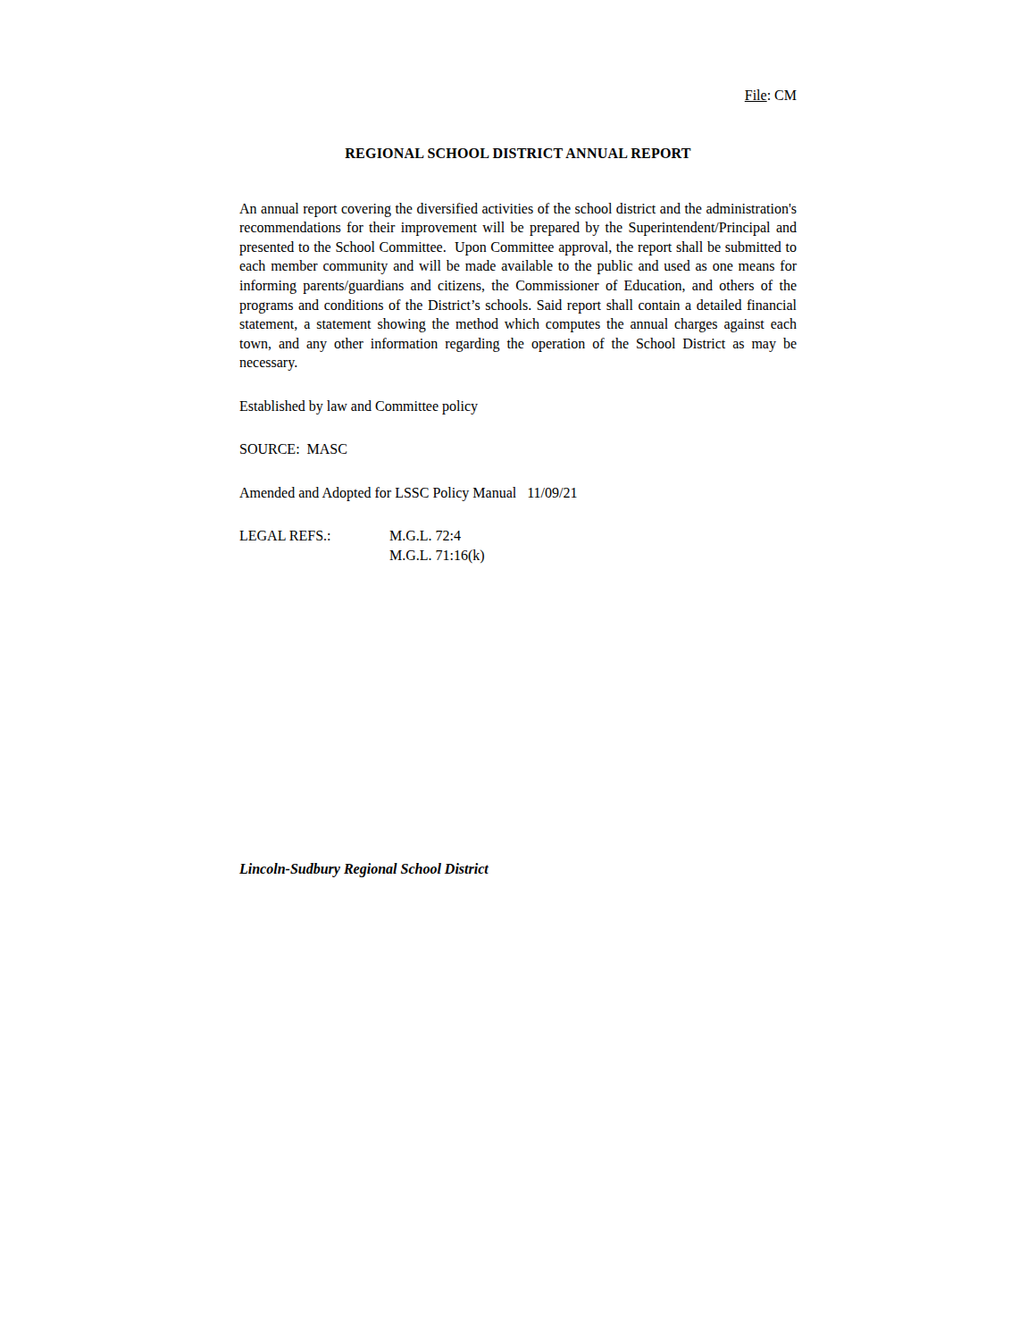File: CM
Regional School District Annual Report
An annual report covering the diversified activities of the school district and the administration's recommendations for their improvement will be prepared by the Superintendent/Principal and presented to the School Committee. Upon Committee approval, the report shall be submitted to each member community and will be made available to the public and used as one means for informing parents/guardians and citizens, the Commissioner of Education, and others of the programs and conditions of the District’s schools. Said report shall contain a detailed financial statement, a statement showing the method which computes the annual charges against each town, and any other information regarding the operation of the School District as may be necessary.
Established by law and Committee policy
SOURCE: MASC
Amended and Adopted for LSSC Policy Manual 11/09/21
LEGAL REFS.:
M.G.L. 72:4
M.G.L. 71:16(k)
Lincoln-Sudbury Regional School District